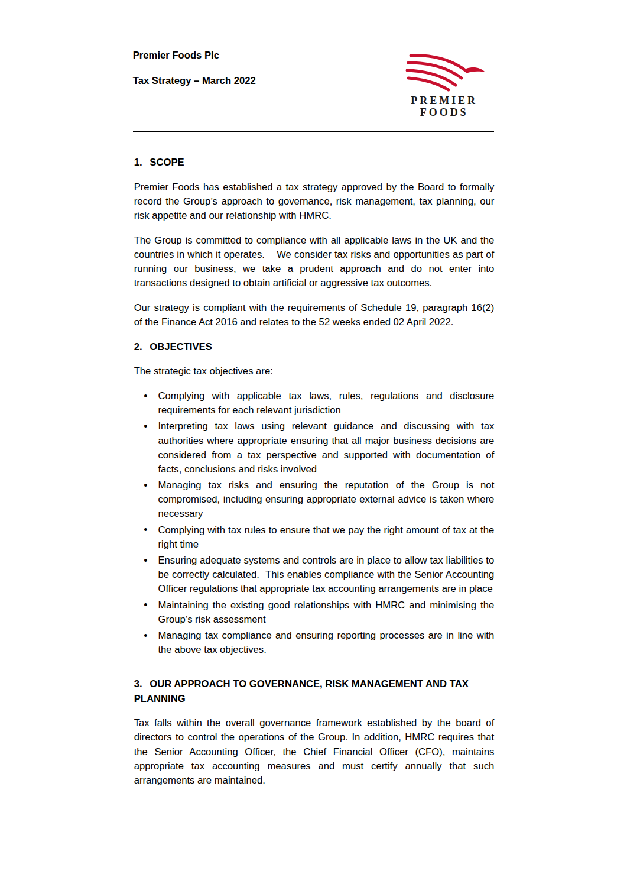Premier Foods Plc
Tax Strategy – March 2022
PREMIER
FOODS
1. SCOPE
Premier Foods has established a tax strategy approved by the Board to formally record the Group’s approach to governance, risk management, tax planning, our risk appetite and our relationship with HMRC.
The Group is committed to compliance with all applicable laws in the UK and the countries in which it operates. We consider tax risks and opportunities as part of running our business, we take a prudent approach and do not enter into transactions designed to obtain artificial or aggressive tax outcomes.
Our strategy is compliant with the requirements of Schedule 19, paragraph 16(2) of the Finance Act 2016 and relates to the 52 weeks ended 02 April 2022.
2. OBJECTIVES
The strategic tax objectives are:
Complying with applicable tax laws, rules, regulations and disclosure requirements for each relevant jurisdiction
Interpreting tax laws using relevant guidance and discussing with tax authorities where appropriate ensuring that all major business decisions are considered from a tax perspective and supported with documentation of facts, conclusions and risks involved
Managing tax risks and ensuring the reputation of the Group is not compromised, including ensuring appropriate external advice is taken where necessary
Complying with tax rules to ensure that we pay the right amount of tax at the right time
Ensuring adequate systems and controls are in place to allow tax liabilities to be correctly calculated. This enables compliance with the Senior Accounting Officer regulations that appropriate tax accounting arrangements are in place
Maintaining the existing good relationships with HMRC and minimising the Group’s risk assessment
Managing tax compliance and ensuring reporting processes are in line with the above tax objectives.
3. OUR APPROACH TO GOVERNANCE, RISK MANAGEMENT AND TAX PLANNING
Tax falls within the overall governance framework established by the board of directors to control the operations of the Group. In addition, HMRC requires that the Senior Accounting Officer, the Chief Financial Officer (CFO), maintains appropriate tax accounting measures and must certify annually that such arrangements are maintained.